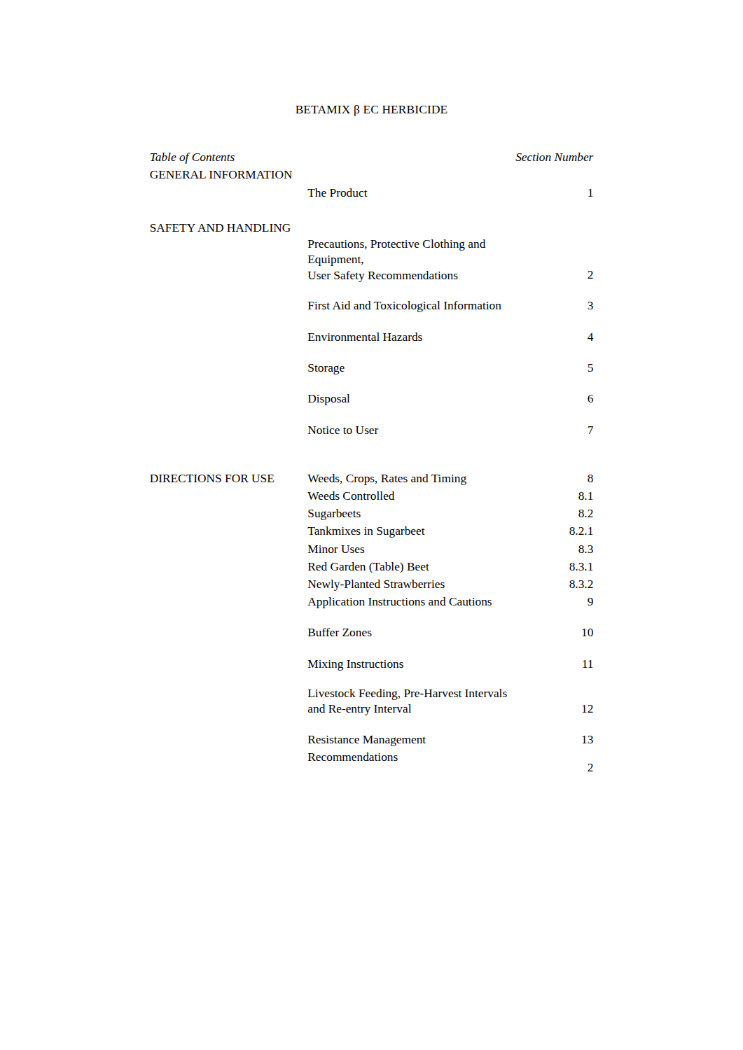BETAMIX β EC HERBICIDE
| Table of Contents | | Section Number |
| GENERAL INFORMATION | | |
| | The Product | 1 |
| SAFETY AND HANDLING | | |
| | Precautions, Protective Clothing and Equipment, User Safety Recommendations | 2 |
| | First Aid and Toxicological Information | 3 |
| | Environmental Hazards | 4 |
| | Storage | 5 |
| | Disposal | 6 |
| | Notice to User | 7 |
| DIRECTIONS FOR USE | Weeds, Crops, Rates and Timing | 8 |
| | Weeds Controlled | 8.1 |
| | Sugarbeets | 8.2 |
| | Tankmixes in Sugarbeet | 8.2.1 |
| | Minor Uses | 8.3 |
| | Red Garden (Table) Beet | 8.3.1 |
| | Newly-Planted Strawberries | 8.3.2 |
| | Application Instructions and Cautions | 9 |
| | Buffer Zones | 10 |
| | Mixing Instructions | 11 |
| | Livestock Feeding, Pre-Harvest Intervals and Re-entry Interval | 12 |
| | Resistance Management Recommendations | 13 |
2